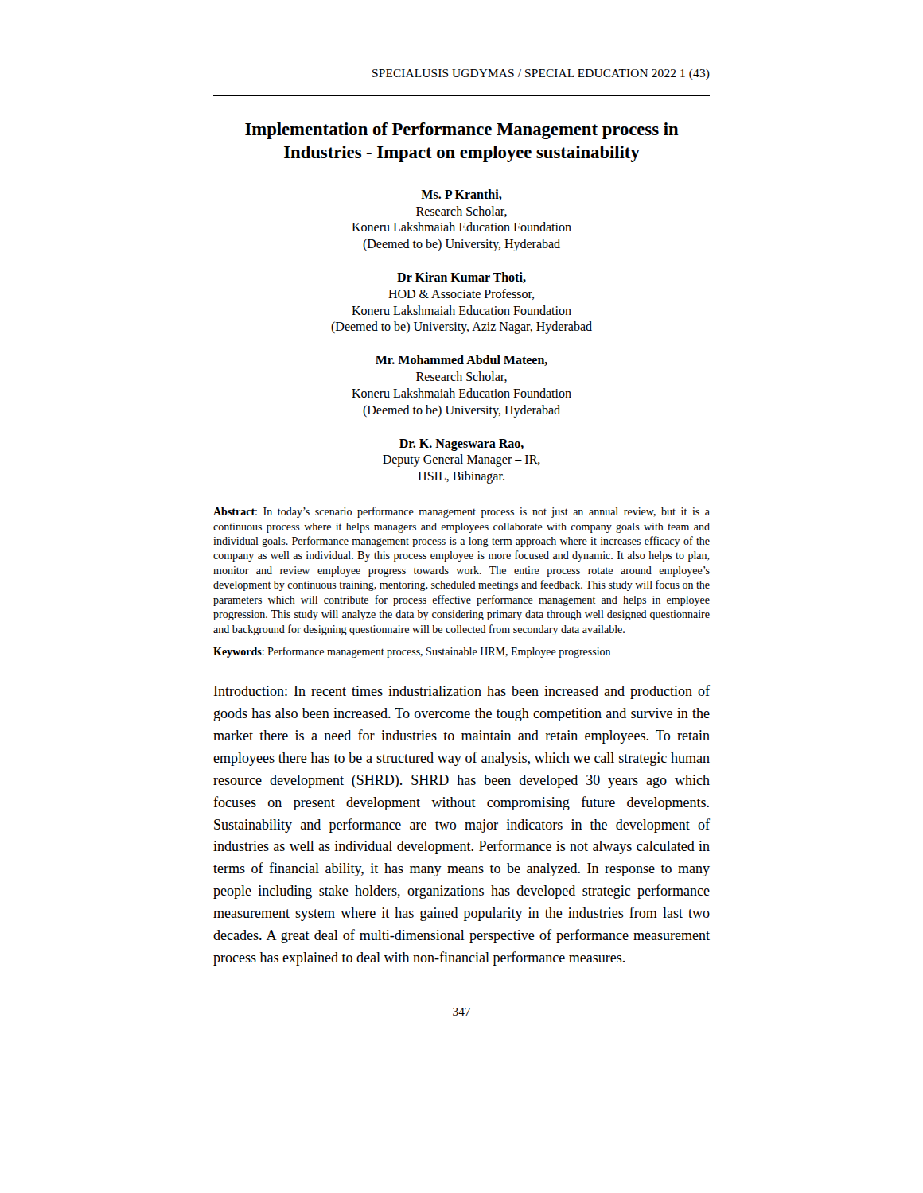SPECIALUSIS UGDYMAS / SPECIAL EDUCATION 2022 1 (43)
Implementation of Performance Management process in Industries - Impact on employee sustainability
Ms. P Kranthi,
Research Scholar,
Koneru Lakshmaiah Education Foundation
(Deemed to be) University, Hyderabad
Dr Kiran Kumar Thoti,
HOD & Associate Professor,
Koneru Lakshmaiah Education Foundation
(Deemed to be) University, Aziz Nagar, Hyderabad
Mr. Mohammed Abdul Mateen,
Research Scholar,
Koneru Lakshmaiah Education Foundation
(Deemed to be) University, Hyderabad
Dr. K. Nageswara Rao,
Deputy General Manager – IR,
HSIL, Bibinagar.
Abstract: In today’s scenario performance management process is not just an annual review, but it is a continuous process where it helps managers and employees collaborate with company goals with team and individual goals. Performance management process is a long term approach where it increases efficacy of the company as well as individual. By this process employee is more focused and dynamic. It also helps to plan, monitor and review employee progress towards work. The entire process rotate around employee’s development by continuous training, mentoring, scheduled meetings and feedback. This study will focus on the parameters which will contribute for process effective performance management and helps in employee progression. This study will analyze the data by considering primary data through well designed questionnaire and background for designing questionnaire will be collected from secondary data available.
Keywords: Performance management process, Sustainable HRM, Employee progression
Introduction: In recent times industrialization has been increased and production of goods has also been increased. To overcome the tough competition and survive in the market there is a need for industries to maintain and retain employees. To retain employees there has to be a structured way of analysis, which we call strategic human resource development (SHRD). SHRD has been developed 30 years ago which focuses on present development without compromising future developments. Sustainability and performance are two major indicators in the development of industries as well as individual development. Performance is not always calculated in terms of financial ability, it has many means to be analyzed. In response to many people including stake holders, organizations has developed strategic performance measurement system where it has gained popularity in the industries from last two decades. A great deal of multi-dimensional perspective of performance measurement process has explained to deal with non-financial performance measures.
347